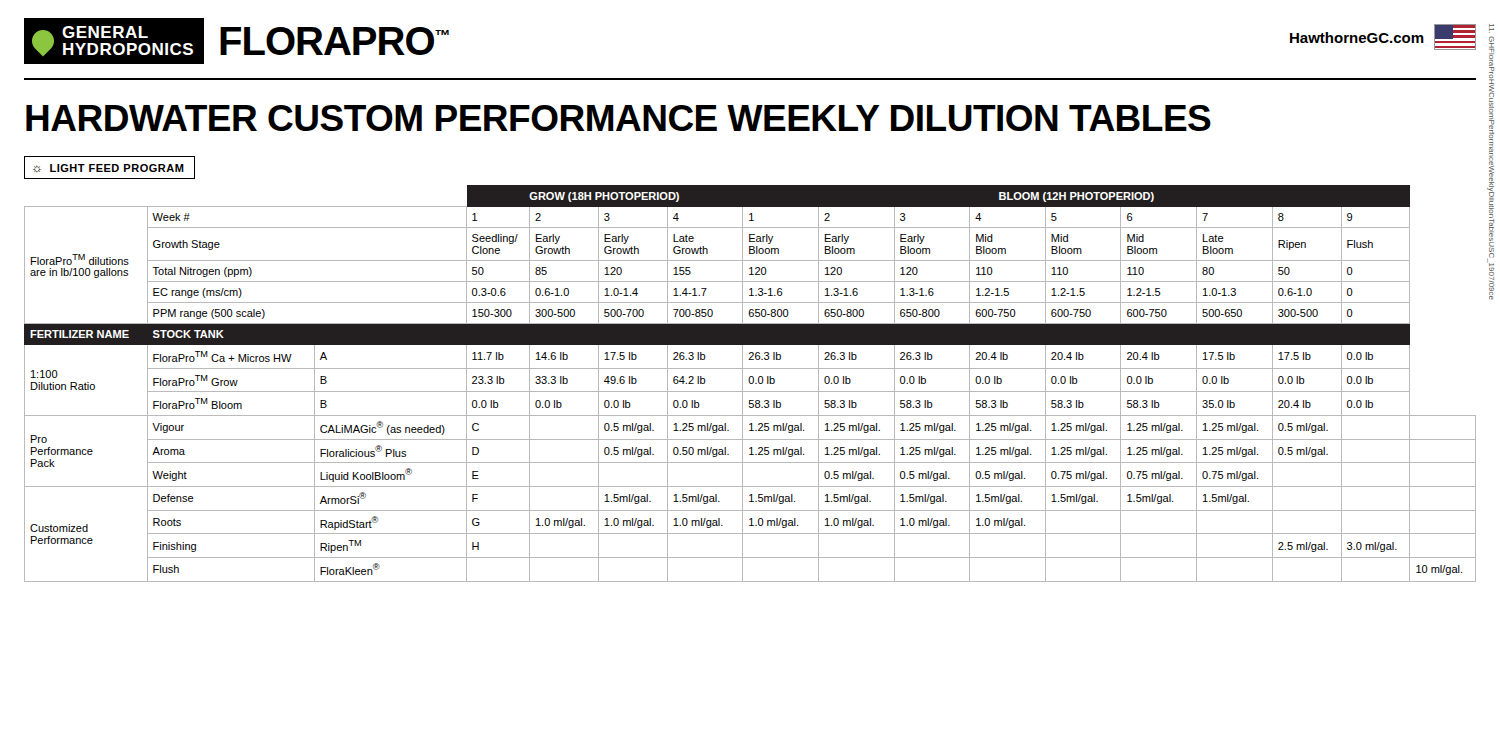GENERAL HYDROPONICS
FLORAPRO™
HawthorneGC.com
HARDWATER CUSTOM PERFORMANCE WEEKLY DILUTION TABLES
☼ LIGHT FEED PROGRAM
| | GROW (18H PHOTOPERIOD) | BLOOM (12H PHOTOPERIOD) |
| --- | --- | --- |
| FloraPro TM dilutions are in lb/100 gallons | Week # | 1 | 2 | 3 | 4 | 1 | 2 | 3 | 4 | 5 | 6 | 7 | 8 | 9 |
| Growth Stage | Seedling/ Clone | Early Growth | Early Growth | Late Growth | Early Bloom | Early Bloom | Early Bloom | Mid Bloom | Mid Bloom | Mid Bloom | Late Bloom | Ripen | Flush |
| Total Nitrogen (ppm) | 50 | 85 | 120 | 155 | 120 | 120 | 120 | 110 | 110 | 110 | 80 | 50 | 0 |
| EC range (ms/cm) | 0.3-0.6 | 0.6-1.0 | 1.0-1.4 | 1.4-1.7 | 1.3-1.6 | 1.3-1.6 | 1.3-1.6 | 1.2-1.5 | 1.2-1.5 | 1.2-1.5 | 1.0-1.3 | 0.6-1.0 | 0 |
| PPM range (500 scale) | 150-300 | 300-500 | 500-700 | 700-850 | 650-800 | 650-800 | 650-800 | 600-750 | 600-750 | 600-750 | 500-650 | 300-500 | 0 |
| FERTILIZER NAME | STOCK TANK | |
| 1:100 Dilution Ratio | FloraPro TM Ca + Micros HW | A | 11.7 lb | 14.6 lb | 17.5 lb | 26.3 lb | 26.3 lb | 26.3 lb | 26.3 lb | 20.4 lb | 20.4 lb | 20.4 lb | 17.5 lb | 17.5 lb | 0.0 lb |
| FloraPro TM Grow | B | 23.3 lb | 33.3 lb | 49.6 lb | 64.2 lb | 0.0 lb | 0.0 lb | 0.0 lb | 0.0 lb | 0.0 lb | 0.0 lb | 0.0 lb | 0.0 lb | 0.0 lb |
| FloraPro TM Bloom | B | 0.0 lb | 0.0 lb | 0.0 lb | 0.0 lb | 58.3 lb | 58.3 lb | 58.3 lb | 58.3 lb | 58.3 lb | 58.3 lb | 35.0 lb | 20.4 lb | 0.0 lb |
| Pro Performance Pack | Vigour | CALiMAGic ® (as needed) | C | | 0.5 ml/gal. | 1.25 ml/gal. | 1.25 ml/gal. | 1.25 ml/gal. | 1.25 ml/gal. | 1.25 ml/gal. | 1.25 ml/gal. | 1.25 ml/gal. | 1.25 ml/gal. | 0.5 ml/gal. | | |
| Aroma | Floralicious ® Plus | D | | 0.5 ml/gal. | 0.50 ml/gal. | 1.25 ml/gal. | 1.25 ml/gal. | 1.25 ml/gal. | 1.25 ml/gal. | 1.25 ml/gal. | 1.25 ml/gal. | 1.25 ml/gal. | 0.5 ml/gal. | | |
| Weight | Liquid KoolBloom ® | E | | | | | 0.5 ml/gal. | 0.5 ml/gal. | 0.5 ml/gal. | 0.75 ml/gal. | 0.75 ml/gal. | 0.75 ml/gal. | | | |
| Customized Performance | Defense | ArmorSi ® | F | | 1.5ml/gal. | 1.5ml/gal. | 1.5ml/gal. | 1.5ml/gal. | 1.5ml/gal. | 1.5ml/gal. | 1.5ml/gal. | 1.5ml/gal. | 1.5ml/gal. | | | |
| Roots | RapidStart ® | G | 1.0 ml/gal. | 1.0 ml/gal. | 1.0 ml/gal. | 1.0 ml/gal. | 1.0 ml/gal. | 1.0 ml/gal. | 1.0 ml/gal. | | | | | | |
| Finishing | Ripen TM | H | | | | | | | | | | | 2.5 ml/gal. | 3.0 ml/gal. | |
| Flush | FloraKleen ® | | | | | | | | | | | | | | 10 ml/gal. |
11. GHFloraProHWCustomPerformanceWeeklyDilutionTablesUSC_1907/09ce